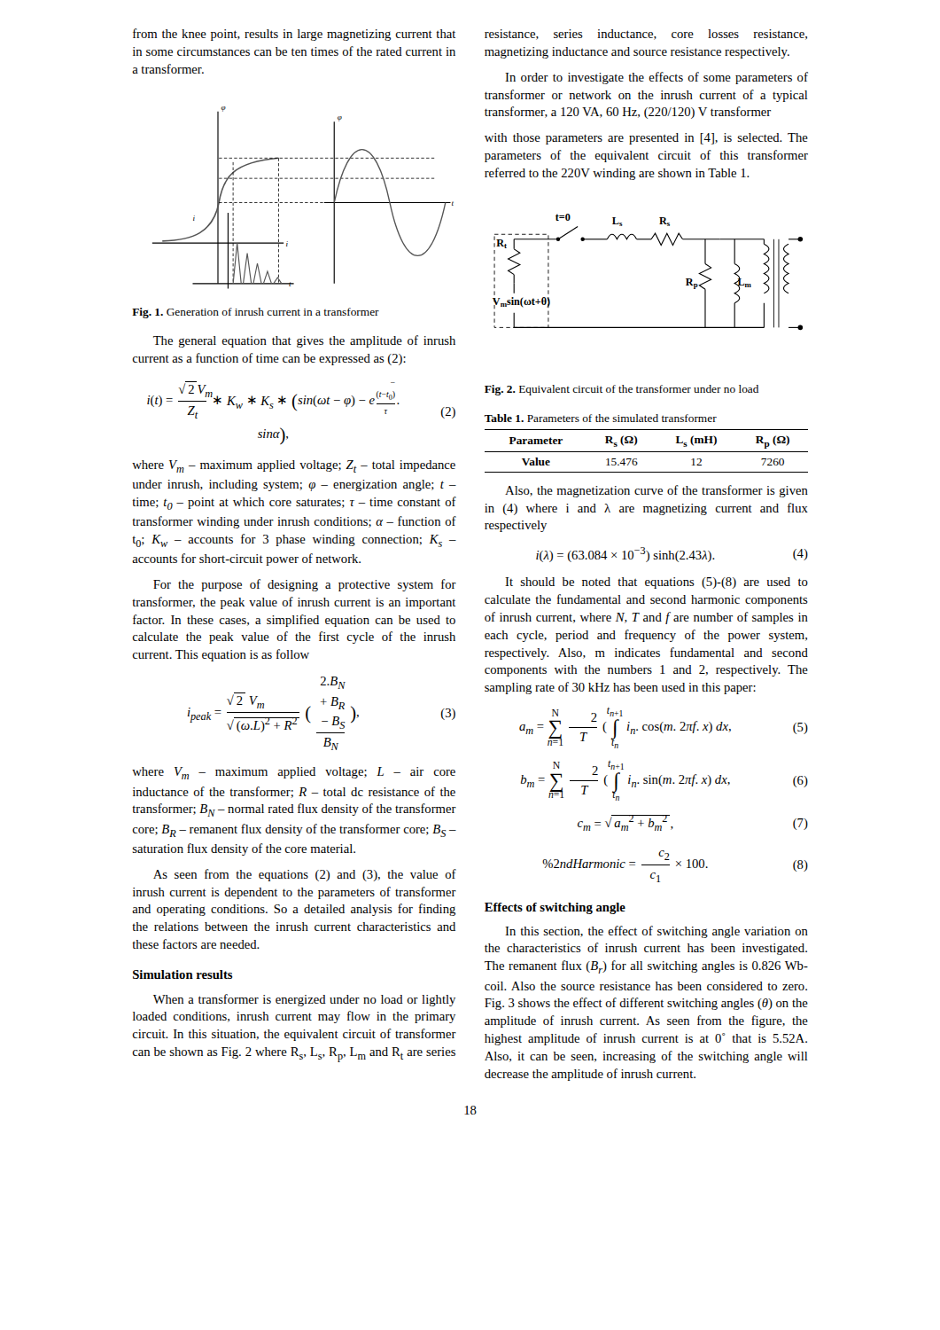from the knee point, results in large magnetizing current that in some circumstances can be ten times of the rated current in a transformer.
φ i φ t i t
Fig. 1. Generation of inrush current in a transformer
The general equation that gives the amplitude of inrush current as a function of time can be expressed as (2):
i(t) = 2 Vm Zt ∗ Kw ∗ Ks ∗ (sin(ωt − φ) − e−(t−t0) τ. sinα),
(2)
where Vm – maximum applied voltage; Zt – total impedance under inrush, including system; φ – energization angle; t – time; t0 – point at which core saturates; τ – time constant of transformer winding under inrush conditions; α – function of t0; Kw – accounts for 3 phase winding connection; Ks – accounts for short-circuit power of network.
For the purpose of designing a protective system for transformer, the peak value of inrush current is an important factor. In these cases, a simplified equation can be used to calculate the peak value of the first cycle of the inrush current. This equation is as follow
ipeak = 2 Vm (ω.L)2 + R2 ( 2.BN + BR − BS BN ),
(3)
where Vm – maximum applied voltage; L – air core inductance of the transformer; R – total dc resistance of the transformer; BN – normal rated flux density of the transformer core; BR – remanent flux density of the transformer core; BS – saturation flux density of the core material.
As seen from the equations (2) and (3), the value of inrush current is dependent to the parameters of transformer and operating conditions. So a detailed analysis for finding the relations between the inrush current characteristics and these factors are needed.
Simulation results
When a transformer is energized under no load or lightly loaded conditions, inrush current may flow in the primary circuit. In this situation, the equivalent circuit of transformer can be shown as Fig. 2 where Rs, Ls, Rp, Lm and Rt are series resistance, series inductance, core losses resistance, magnetizing inductance and source resistance respectively.
In order to investigate the effects of some parameters of transformer or network on the inrush current of a typical transformer, a 120 VA, 60 Hz, (220/120) V transformer
with those parameters are presented in [4], is selected. The parameters of the equivalent circuit of this transformer referred to the 220V winding are shown in Table 1.
Rt Vmsin(ωt+θ) t=0 Ls Rs Rp Lm
Fig. 2. Equivalent circuit of the transformer under no load
Table 1. Parameters of the simulated transformer
| Parameter | R s (Ω) | L s (mH) | R p (Ω) |
| --- | --- | --- | --- |
| Value | 15.476 | 12 | 7260 |
Also, the magnetization curve of the transformer is given in (4) where i and λ are magnetizing current and flux respectively
i(λ) = (63.084 × 10−3) sinh(2.43λ).
(4)
It should be noted that equations (5)-(8) are used to calculate the fundamental and second harmonic components of inrush current, where N, T and f are number of samples in each cycle, period and frequency of the power system, respectively. Also, m indicates fundamental and second components with the numbers 1 and 2, respectively. The sampling rate of 30 kHz has been used in this paper:
am = N∑n=1 2 T (tn+1∫tn in. cos(m. 2πf. x) dx,
(5)
bm = N∑n=1 2 T (tn+1∫tn in. sin(m. 2πf. x) dx,
(6)
cm = am2 + bm2,
(7)
%2ndHarmonic = c2 c1 × 100.
(8)
Effects of switching angle
In this section, the effect of switching angle variation on the characteristics of inrush current has been investigated. The remanent flux (Br) for all switching angles is 0.826 Wb-coil. Also the source resistance has been considered to zero. Fig. 3 shows the effect of different switching angles (θ) on the amplitude of inrush current. As seen from the figure, the highest amplitude of inrush current is at 0˚ that is 5.52A. Also, it can be seen, increasing of the switching angle will decrease the amplitude of inrush current.
18